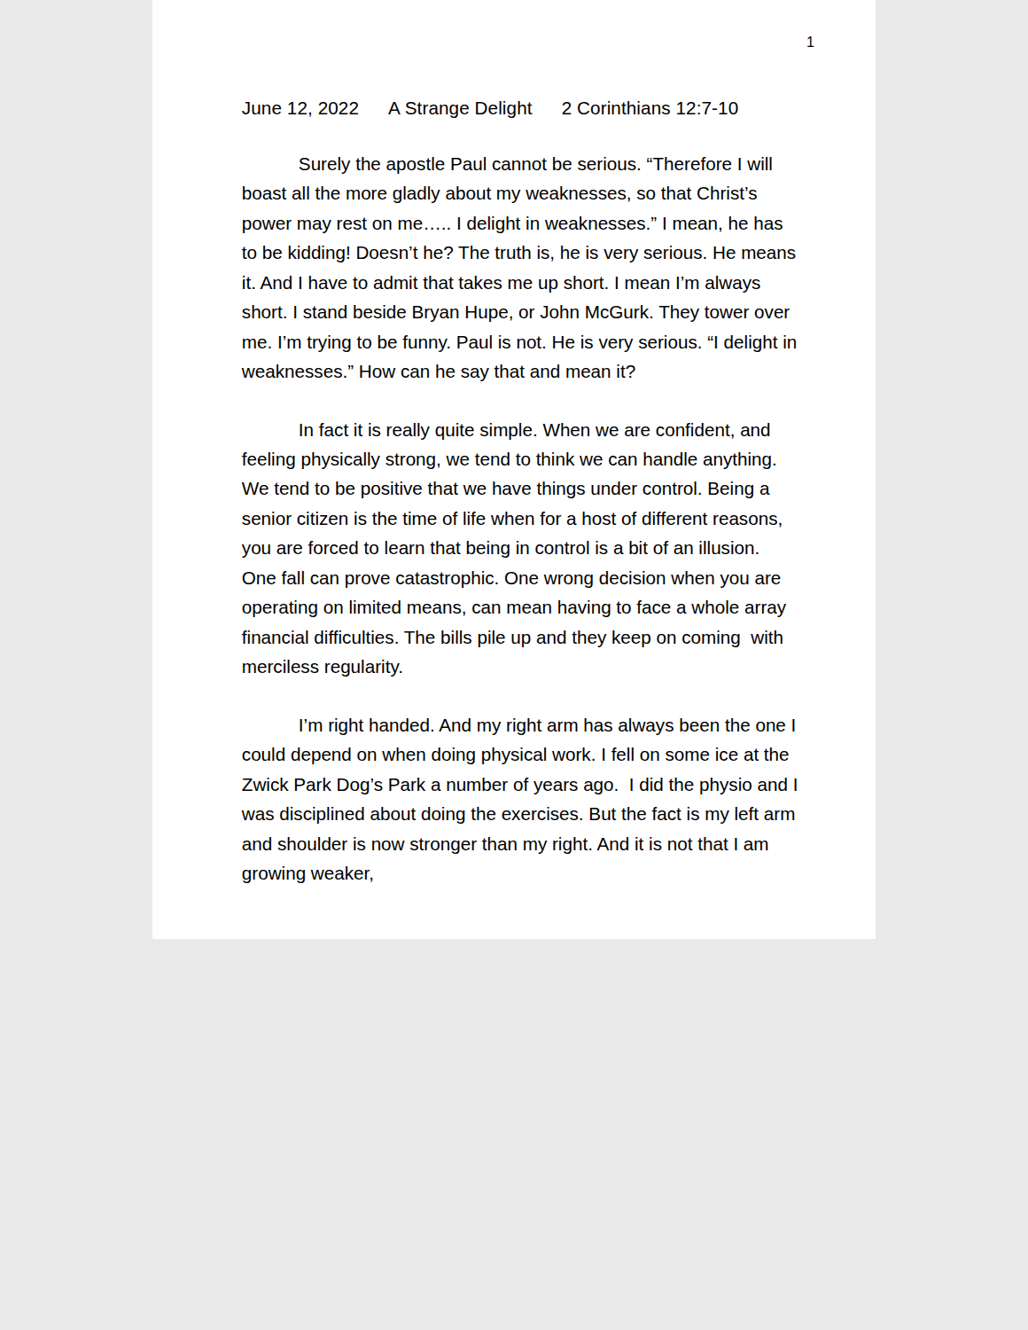1
June 12, 2022 A Strange Delight 2 Corinthians 12:7-10
Surely the apostle Paul cannot be serious. “Therefore I will boast all the more gladly about my weaknesses, so that Christ’s power may rest on me….. I delight in weaknesses.” I mean, he has to be kidding! Doesn’t he? The truth is, he is very serious. He means it. And I have to admit that takes me up short. I mean I’m always short. I stand beside Bryan Hupe, or John McGurk. They tower over me. I’m trying to be funny. Paul is not. He is very serious. “I delight in weaknesses.” How can he say that and mean it?
In fact it is really quite simple. When we are confident, and feeling physically strong, we tend to think we can handle anything. We tend to be positive that we have things under control. Being a senior citizen is the time of life when for a host of different reasons, you are forced to learn that being in control is a bit of an illusion. One fall can prove catastrophic. One wrong decision when you are operating on limited means, can mean having to face a whole array financial difficulties. The bills pile up and they keep on coming with merciless regularity.
I’m right handed. And my right arm has always been the one I could depend on when doing physical work. I fell on some ice at the Zwick Park Dog’s Park a number of years ago. I did the physio and I was disciplined about doing the exercises. But the fact is my left arm and shoulder is now stronger than my right. And it is not that I am growing weaker,